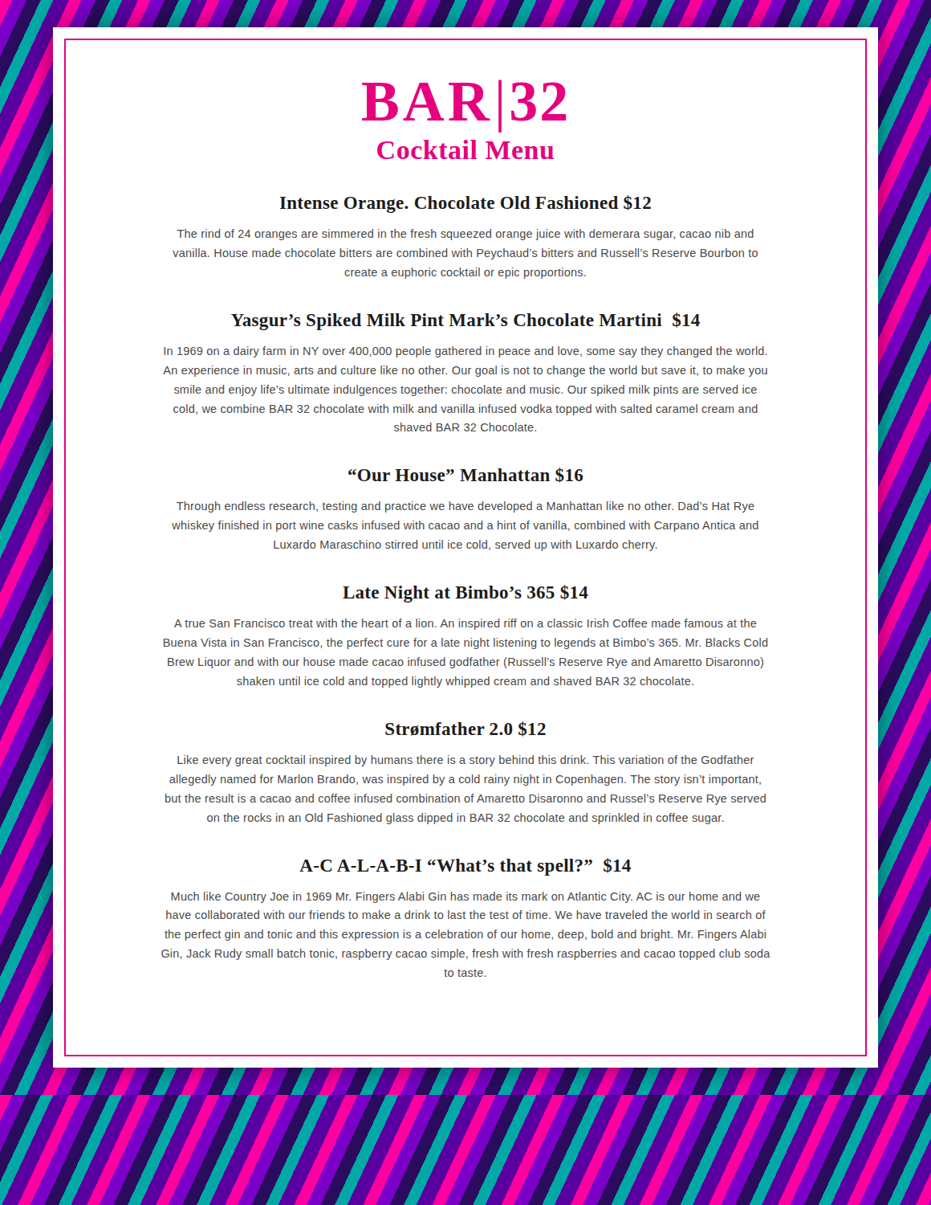BAR|32
Cocktail Menu
Intense Orange. Chocolate Old Fashioned $12
The rind of 24 oranges are simmered in the fresh squeezed orange juice with demerara sugar, cacao nib and vanilla. House made chocolate bitters are combined with Peychaud’s bitters and Russell’s Reserve Bourbon to create a euphoric cocktail or epic proportions.
Yasgur’s Spiked Milk Pint Mark’s Chocolate Martini $14
In 1969 on a dairy farm in NY over 400,000 people gathered in peace and love, some say they changed the world. An experience in music, arts and culture like no other. Our goal is not to change the world but save it, to make you smile and enjoy life’s ultimate indulgences together: chocolate and music. Our spiked milk pints are served ice cold, we combine BAR 32 chocolate with milk and vanilla infused vodka topped with salted caramel cream and shaved BAR 32 Chocolate.
“Our House” Manhattan $16
Through endless research, testing and practice we have developed a Manhattan like no other. Dad’s Hat Rye whiskey finished in port wine casks infused with cacao and a hint of vanilla, combined with Carpano Antica and
Luxardo Maraschino stirred until ice cold, served up with Luxardo cherry.
Late Night at Bimbo’s 365 $14
A true San Francisco treat with the heart of a lion. An inspired riff on a classic Irish Coffee made famous at the Buena Vista in San Francisco, the perfect cure for a late night listening to legends at Bimbo’s 365. Mr. Blacks Cold Brew Liquor and with our house made cacao infused godfather (Russell’s Reserve Rye and Amaretto Disaronno) shaken until ice cold and topped lightly whipped cream and shaved BAR 32 chocolate.
Strømfather 2.0 $12
Like every great cocktail inspired by humans there is a story behind this drink. This variation of the Godfather allegedly named for Marlon Brando, was inspired by a cold rainy night in Copenhagen. The story isn’t important, but the result is a cacao and coffee infused combination of Amaretto Disaronno and Russel’s Reserve Rye served on the rocks in an Old Fashioned glass dipped in BAR 32 chocolate and sprinkled in coffee sugar.
A-C A-L-A-B-I “What’s that spell?” $14
Much like Country Joe in 1969 Mr. Fingers Alabi Gin has made its mark on Atlantic City. AC is our home and we have collaborated with our friends to make a drink to last the test of time. We have traveled the world in search of the perfect gin and tonic and this expression is a celebration of our home, deep, bold and bright. Mr. Fingers Alabi Gin, Jack Rudy small batch tonic, raspberry cacao simple, fresh with fresh raspberries and cacao topped club soda to taste.